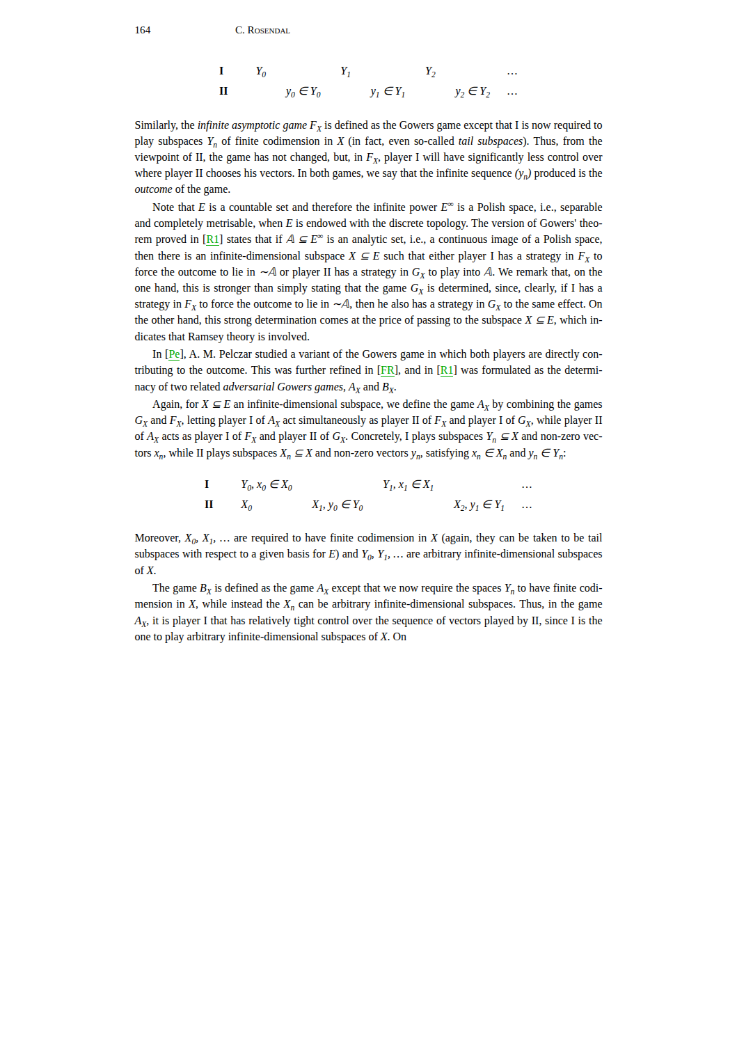164 C. Rosendal
| I | Y 0 | | Y 1 | | Y 2 | | … |
| II | | y 0 ∈ Y 0 | | y 1 ∈ Y 1 | | y 2 ∈ Y 2 | … |
Similarly, the infinite asymptotic game FX is defined as the Gowers game except that I is now required to play subspaces Yn of finite codimension in X (in fact, even so-called tail subspaces). Thus, from the viewpoint of II, the game has not changed, but, in FX, player I will have significantly less control over where player II chooses his vectors. In both games, we say that the infinite sequence (yn) produced is the outcome of the game.
Note that E is a countable set and therefore the infinite power E∞ is a Polish space, i.e., separable and completely metrisable, when E is endowed with the discrete topology. The version of Gowers' theorem proved in [R1] states that if 𝔸 ⊆ E∞ is an analytic set, i.e., a continuous image of a Polish space, then there is an infinite-dimensional subspace X ⊆ E such that either player I has a strategy in FX to force the outcome to lie in ∼𝔸 or player II has a strategy in GX to play into 𝔸. We remark that, on the one hand, this is stronger than simply stating that the game GX is determined, since, clearly, if I has a strategy in FX to force the outcome to lie in ∼𝔸, then he also has a strategy in GX to the same effect. On the other hand, this strong determination comes at the price of passing to the subspace X ⊆ E, which indicates that Ramsey theory is involved.
In [Pe], A. M. Pelczar studied a variant of the Gowers game in which both players are directly contributing to the outcome. This was further refined in [FR], and in [R1] was formulated as the determinacy of two related adversarial Gowers games, AX and BX.
Again, for X ⊆ E an infinite-dimensional subspace, we define the game AX by combining the games GX and FX, letting player I of AX act simultaneously as player II of FX and player I of GX, while player II of AX acts as player I of FX and player II of GX. Concretely, I plays subspaces Yn ⊆ X and non-zero vectors xn, while II plays subspaces Xn ⊆ X and non-zero vectors yn, satisfying xn ∈ Xn and yn ∈ Yn:
| I | Y 0 , x 0 ∈ X 0 | | Y 1 , x 1 ∈ X 1 | | … |
| II | X 0 | X 1 , y 0 ∈ Y 0 | | X 2 , y 1 ∈ Y 1 | … |
Moreover, X0, X1, … are required to have finite codimension in X (again, they can be taken to be tail subspaces with respect to a given basis for E) and Y0, Y1, … are arbitrary infinite-dimensional subspaces of X.
The game BX is defined as the game AX except that we now require the spaces Yn to have finite codimension in X, while instead the Xn can be arbitrary infinite-dimensional subspaces. Thus, in the game AX, it is player I that has relatively tight control over the sequence of vectors played by II, since I is the one to play arbitrary infinite-dimensional subspaces of X. On